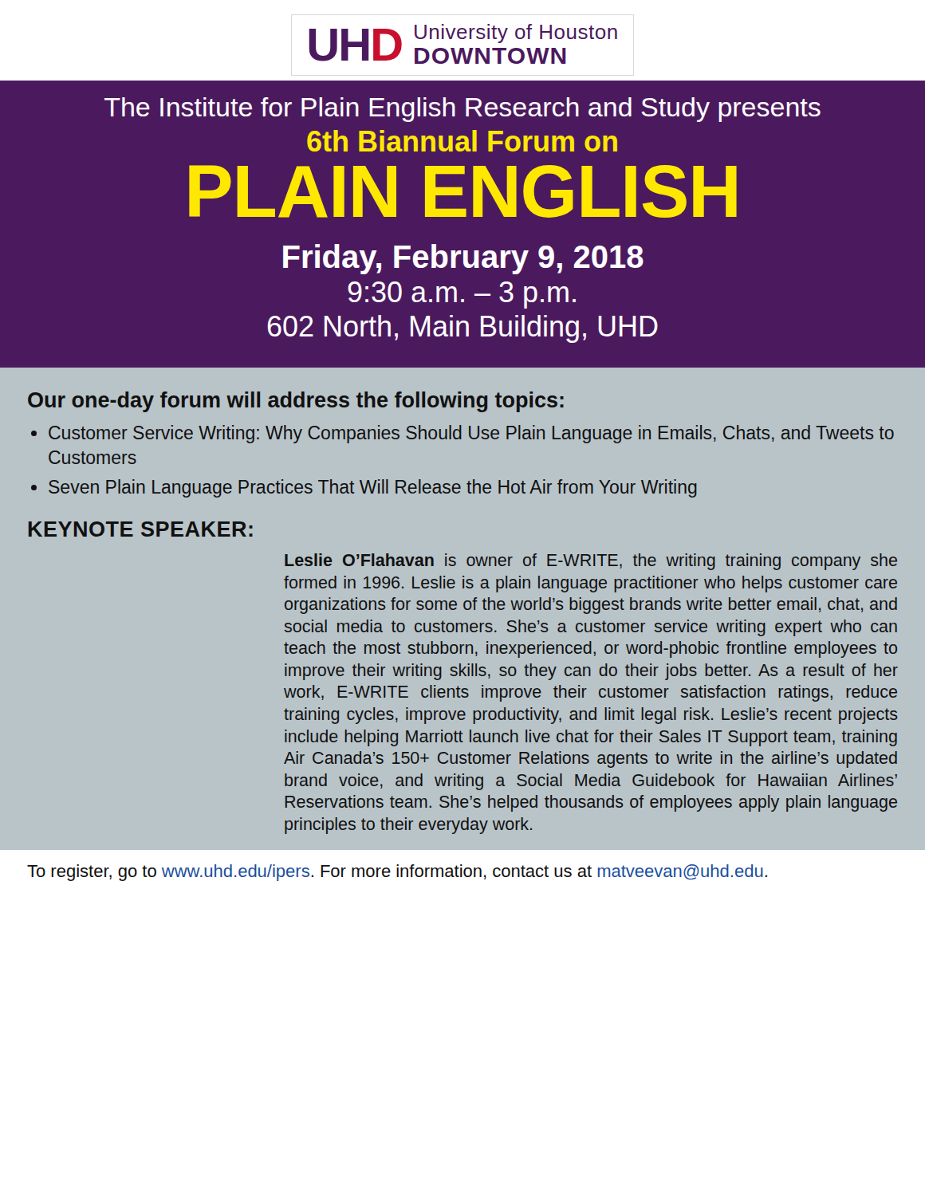UHD University of Houston
DOWNTOWN
The Institute for Plain English Research and Study presents
6th Biannual Forum on
PLAIN ENGLISH
Friday, February 9, 2018
9:30 a.m. – 3 p.m.
602 North, Main Building, UHD
Our one-day forum will address the following topics:
Customer Service Writing: Why Companies Should Use Plain Language in Emails, Chats, and Tweets to Customers
Seven Plain Language Practices That Will Release the Hot Air from Your Writing
KEYNOTE SPEAKER:
Leslie O’Flahavan is owner of E-WRITE, the writing training company she formed in 1996. Leslie is a plain language practitioner who helps customer care organizations for some of the world’s biggest brands write better email, chat, and social media to customers. She’s a customer service writing expert who can teach the most stubborn, inexperienced, or word-phobic frontline employees to improve their writing skills, so they can do their jobs better. As a result of her work, E-WRITE clients improve their customer satisfaction ratings, reduce training cycles, improve productivity, and limit legal risk. Leslie’s recent projects include helping Marriott launch live chat for their Sales IT Support team, training Air Canada’s 150+ Customer Relations agents to write in the airline’s updated brand voice, and writing a Social Media Guidebook for Hawaiian Airlines’ Reservations team. She’s helped thousands of employees apply plain language principles to their everyday work.
To register, go to www.uhd.edu/ipers. For more information, contact us at matveevan@uhd.edu.